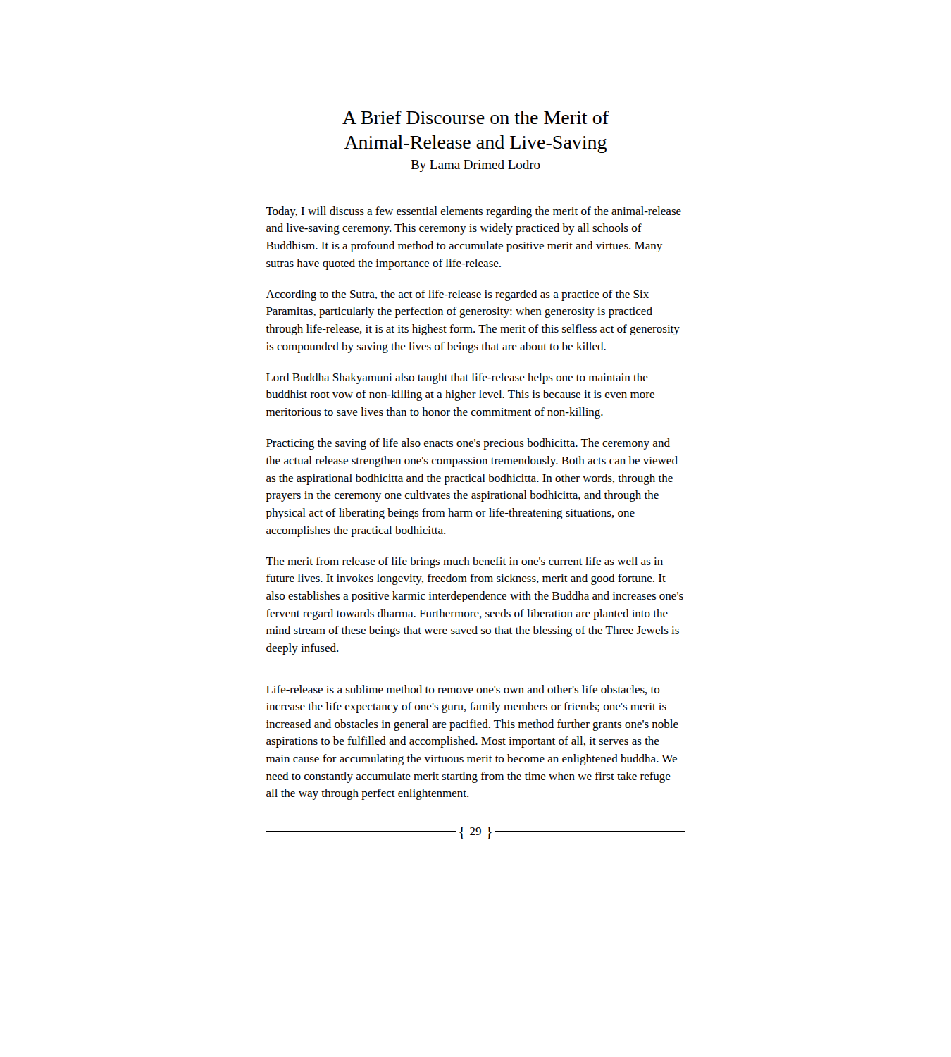A Brief Discourse on the Merit of
Animal-Release and Live-Saving
By Lama Drimed Lodro
Today, I will discuss a few essential elements regarding the merit of the animal-release and live-saving ceremony. This ceremony is widely practiced by all schools of Buddhism. It is a profound method to accumulate positive merit and virtues. Many sutras have quoted the importance of life-release.
According to the Sutra, the act of life-release is regarded as a practice of the Six Paramitas, particularly the perfection of generosity: when generosity is practiced through life-release, it is at its highest form. The merit of this selfless act of generosity is compounded by saving the lives of beings that are about to be killed.
Lord Buddha Shakyamuni also taught that life-release helps one to maintain the buddhist root vow of non-killing at a higher level. This is because it is even more meritorious to save lives than to honor the commitment of non-killing.
Practicing the saving of life also enacts one's precious bodhicitta. The ceremony and the actual release strengthen one's compassion tremendously. Both acts can be viewed as the aspirational bodhicitta and the practical bodhicitta. In other words, through the prayers in the ceremony one cultivates the aspirational bodhicitta, and through the physical act of liberating beings from harm or life-threatening situations, one accomplishes the practical bodhicitta.
The merit from release of life brings much benefit in one's current life as well as in future lives. It invokes longevity, freedom from sickness, merit and good fortune. It also establishes a positive karmic interdependence with the Buddha and increases one's fervent regard towards dharma. Furthermore, seeds of liberation are planted into the mind stream of these beings that were saved so that the blessing of the Three Jewels is deeply infused.
Life-release is a sublime method to remove one's own and other's life obstacles, to increase the life expectancy of one's guru, family members or friends; one's merit is increased and obstacles in general are pacified. This method further grants one's noble aspirations to be fulfilled and accomplished. Most important of all, it serves as the main cause for accumulating the virtuous merit to become an enlightened buddha. We need to constantly accumulate merit starting from the time when we first take refuge all the way through perfect enlightenment.
{
29
}